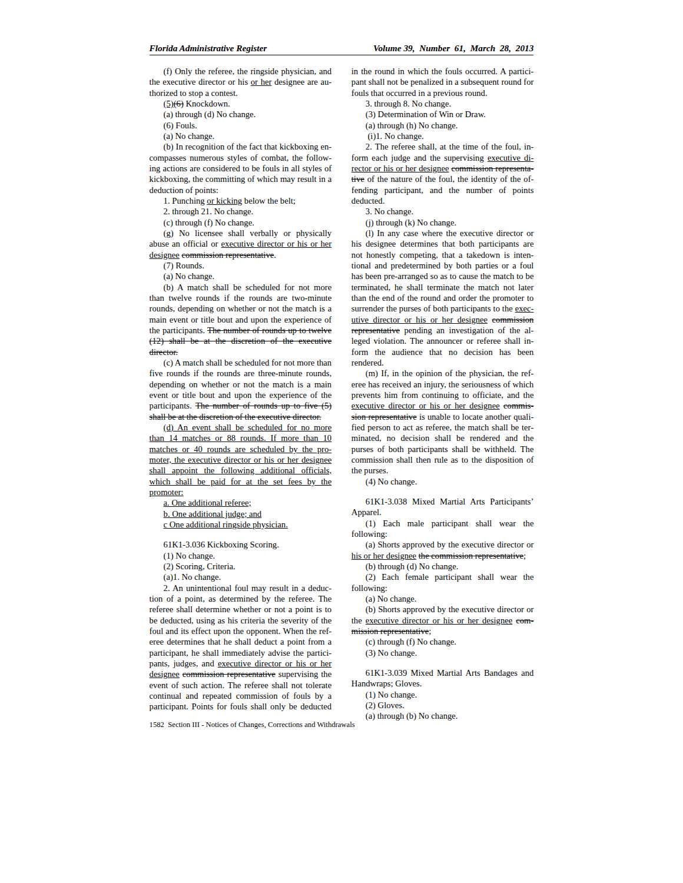Florida Administrative Register
Volume 39, Number 61, March 28, 2013
(f) Only the referee, the ringside physician, and the executive director or his or her designee are authorized to stop a contest.
(5)(6) Knockdown.
(a) through (d) No change.
(6) Fouls.
(a) No change.
(b) In recognition of the fact that kickboxing encompasses numerous styles of combat, the following actions are considered to be fouls in all styles of kickboxing, the committing of which may result in a deduction of points:
1. Punching or kicking below the belt;
2. through 21. No change.
(c) through (f) No change.
(g) No licensee shall verbally or physically abuse an official or executive director or his or her designee commission representative.
(7) Rounds.
(a) No change.
(b) A match shall be scheduled for not more than twelve rounds if the rounds are two-minute rounds, depending on whether or not the match is a main event or title bout and upon the experience of the participants. The number of rounds up to twelve (12) shall be at the discretion of the executive director.
(c) A match shall be scheduled for not more than five rounds if the rounds are three-minute rounds, depending on whether or not the match is a main event or title bout and upon the experience of the participants. The number of rounds up to five (5) shall be at the discretion of the executive director.
(d) An event shall be scheduled for no more than 14 matches or 88 rounds. If more than 10 matches or 40 rounds are scheduled by the promoter, the executive director or his or her designee shall appoint the following additional officials, which shall be paid for at the set fees by the promoter:
a. One additional referee;
b. One additional judge; and
c One additional ringside physician.
61K1-3.036 Kickboxing Scoring.
(1) No change.
(2) Scoring, Criteria.
(a)1. No change.
2. An unintentional foul may result in a deduction of a point, as determined by the referee. The referee shall determine whether or not a point is to be deducted, using as his criteria the severity of the foul and its effect upon the opponent. When the referee determines that he shall deduct a point from a participant, he shall immediately advise the participants, judges, and executive director or his or her designee commission representative supervising the event of such action. The referee shall not tolerate continual and repeated commission of fouls by a participant. Points for fouls shall only be deducted in the round in which the fouls occurred. A participant shall not be penalized in a subsequent round for fouls that occurred in a previous round.
3. through 8. No change.
(3) Determination of Win or Draw.
(a) through (h) No change.
(i)1. No change.
2. The referee shall, at the time of the foul, inform each judge and the supervising executive director or his or her designee commission representative of the nature of the foul, the identity of the offending participant, and the number of points deducted.
3. No change.
(j) through (k) No change.
(l) In any case where the executive director or his designee determines that both participants are not honestly competing, that a takedown is intentional and predetermined by both parties or a foul has been pre-arranged so as to cause the match to be terminated, he shall terminate the match not later than the end of the round and order the promoter to surrender the purses of both participants to the executive director or his or her designee commission representative pending an investigation of the alleged violation. The announcer or referee shall inform the audience that no decision has been rendered.
(m) If, in the opinion of the physician, the referee has received an injury, the seriousness of which prevents him from continuing to officiate, and the executive director or his or her designee commission representative is unable to locate another qualified person to act as referee, the match shall be terminated, no decision shall be rendered and the purses of both participants shall be withheld. The commission shall then rule as to the disposition of the purses.
(4) No change.
61K1-3.038 Mixed Martial Arts Participants’ Apparel.
(1) Each male participant shall wear the following:
(a) Shorts approved by the executive director or his or her designee the commission representative;
(b) through (d) No change.
(2) Each female participant shall wear the following:
(a) No change.
(b) Shorts approved by the executive director or the executive director or his or her designee commission representative;
(c) through (f) No change.
(3) No change.
61K1-3.039 Mixed Martial Arts Bandages and Handwraps; Gloves.
(1) No change.
(2) Gloves.
(a) through (b) No change.
1582 Section III - Notices of Changes, Corrections and Withdrawals